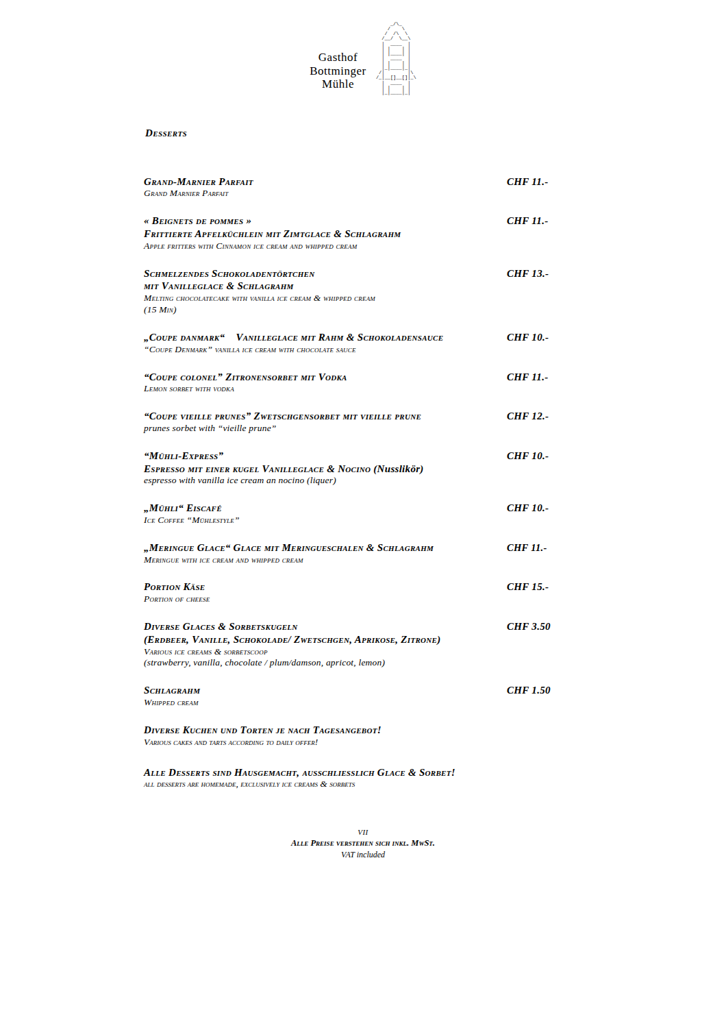Gasthof
Bottminger
Mühle
_/\_ / \ / /\ \ /__/ \__\ | ____ | | | | | | |____| | | ____ | | | | | |_|____|_| /| |\ /_|__[]__[]|_\ | ____ | | | | | |_|____|_|
Desserts
| Grand-Marnier Parfait Grand Marnier Parfait | CHF 11.- |
| « Beignets de pommes » Frittierte Apfelküchlein mit Zimtglace & Schlagrahm Apple fritters with Cinnamon ice cream and whipped cream | CHF 11.- |
| Schmelzendes Schokoladentörtchen mit Vanilleglace & Schlagrahm Melting chocolatecake with vanilla ice cream & whipped cream (15 Min) | CHF 13.- |
| „Coupe danmark“ Vanilleglace mit Rahm & Schokoladensauce “Coupe Denmark” vanilla ice cream with chocolate sauce | CHF 10.- |
| “Coupe colonel” Zitronensorbet mit Vodka Lemon sorbet with vodka | CHF 11.- |
| “Coupe vieille prunes” Zwetschgensorbet mit vieille prune prunes sorbet with “vieille prune” | CHF 12.- |
| “Mühli-Express” Espresso mit einer kugel Vanilleglace & Nocino (Nusslikör) espresso with vanilla ice cream an nocino (liquer) | CHF 10.- |
| „Mühli“ Eiscafé Ice Coffee “Mühlestyle” | CHF 10.- |
| „Meringue Glace“ Glace mit Meringueschalen & Schlagrahm Meringue with ice cream and whipped cream | CHF 11.- |
| Portion Käse Portion of cheese | CHF 15.- |
| Diverse Glaces & Sorbetskugeln (Erdbeer, Vanille, Schokolade/ Zwetschgen, Aprikose, Zitrone) Various ice creams & sorbetscoop (strawberry, vanilla, chocolate / plum/damson, apricot, lemon) | CHF 3.50 |
| Schlagrahm Whipped cream | CHF 1.50 |
Diverse Kuchen und Torten je nach Tagesangebot!
Various cakes and tarts according to daily offer!
Alle Desserts sind Hausgemacht, ausschliesslich Glace & Sorbet!
all desserts are homemade, exclusively ice creams & sorbets
VII
Alle Preise verstehen sich inkl. MwSt.
VAT included